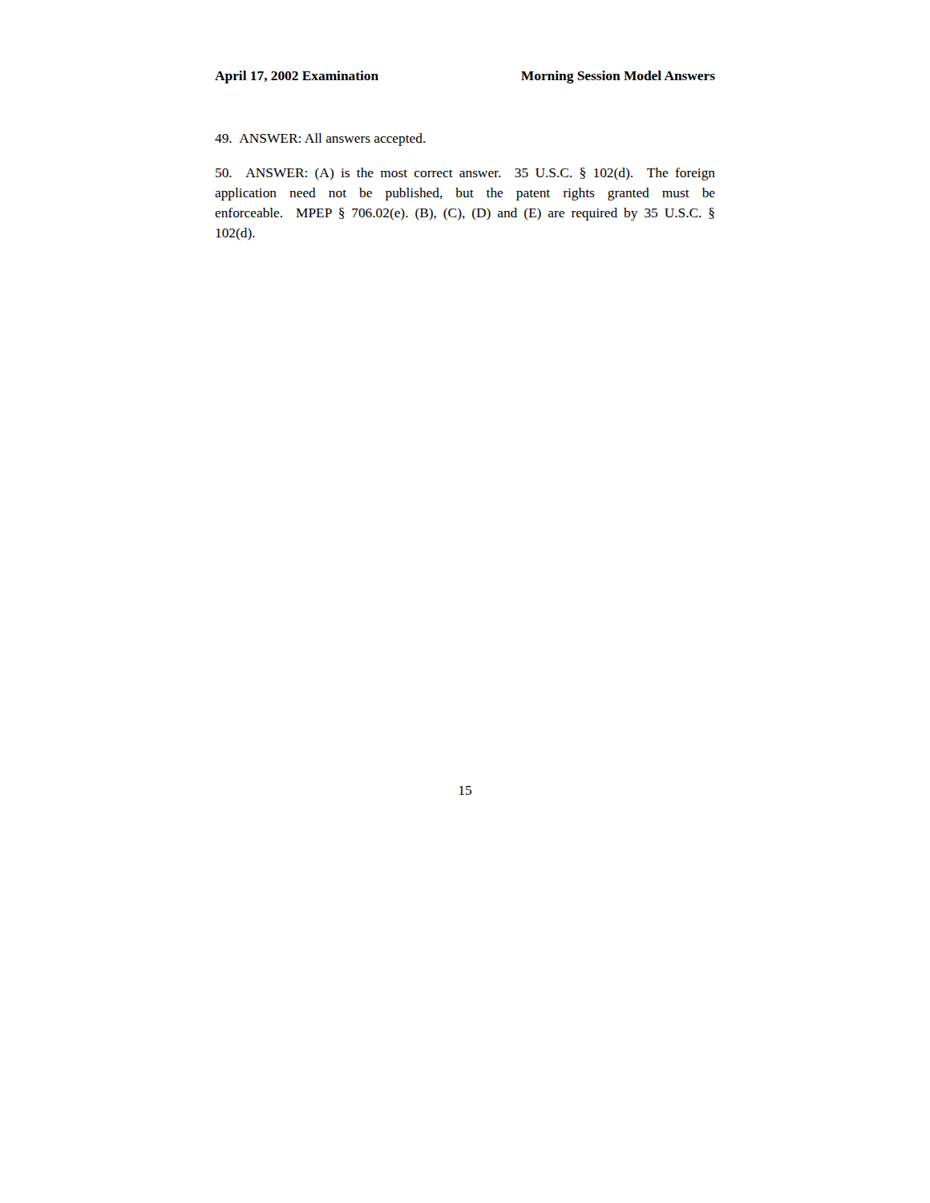April 17, 2002 Examination
Morning Session Model Answers
49. ANSWER: All answers accepted.
50. ANSWER: (A) is the most correct answer. 35 U.S.C. § 102(d). The foreign application need not be published, but the patent rights granted must be enforceable. MPEP § 706.02(e). (B), (C), (D) and (E) are required by 35 U.S.C. § 102(d).
15